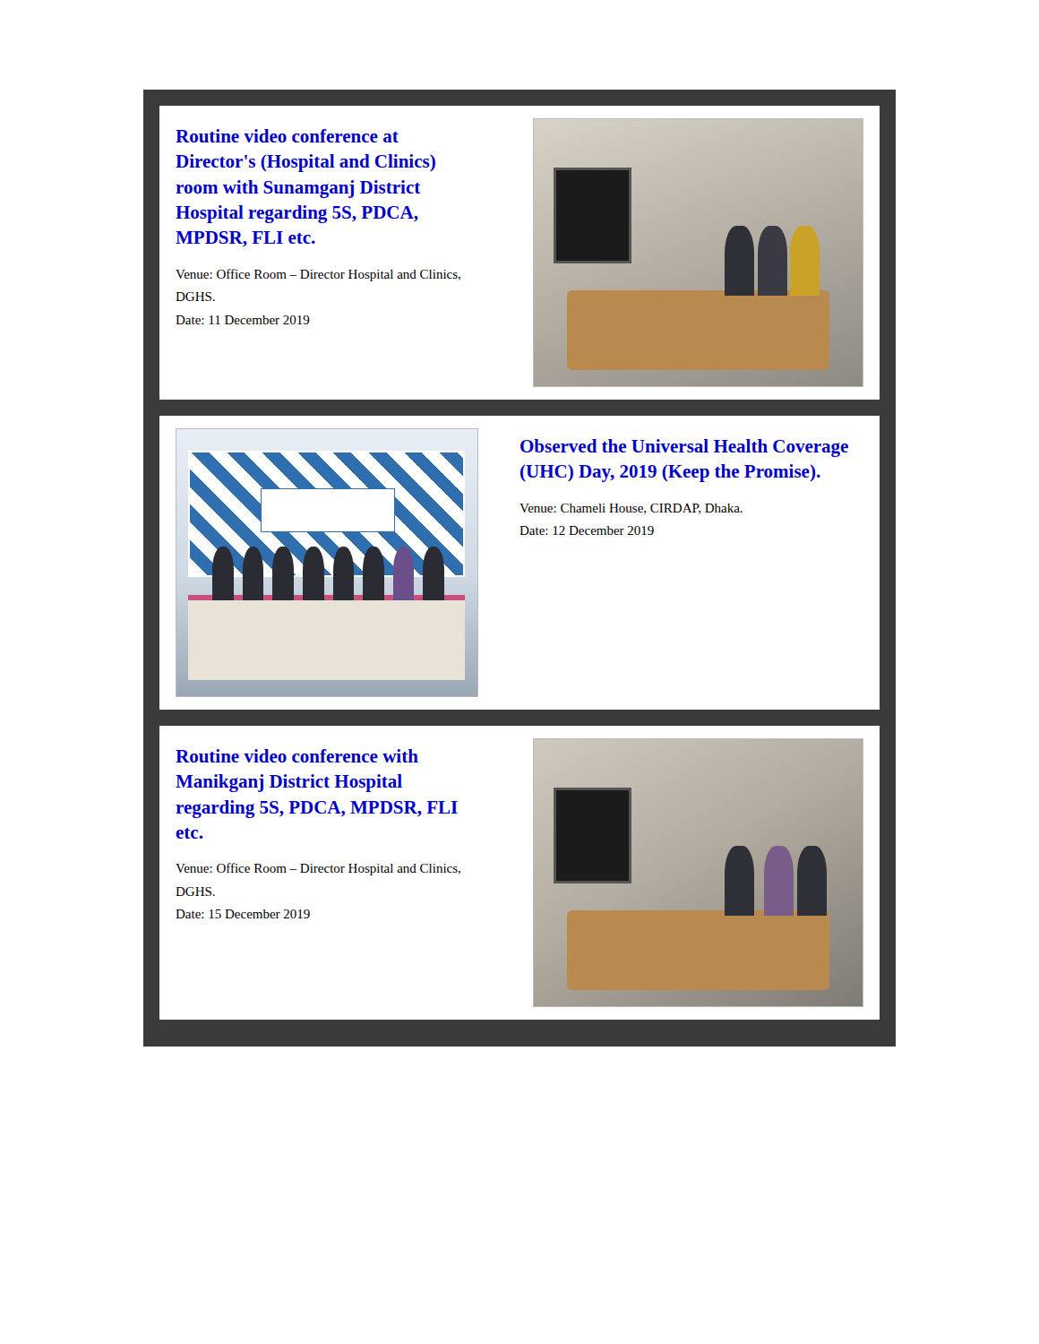Routine video conference at Director's (Hospital and Clinics) room with Sunamganj District Hospital regarding 5S, PDCA, MPDSR, FLI etc.
Venue: Office Room – Director Hospital and Clinics, DGHS.
Date: 11 December 2019
Observed the Universal Health Coverage (UHC) Day, 2019 (Keep the Promise).
Venue: Chameli House, CIRDAP, Dhaka.
Date: 12 December 2019
Routine video conference with Manikganj District Hospital regarding 5S, PDCA, MPDSR, FLI etc.
Venue: Office Room – Director Hospital and Clinics, DGHS.
Date: 15 December 2019